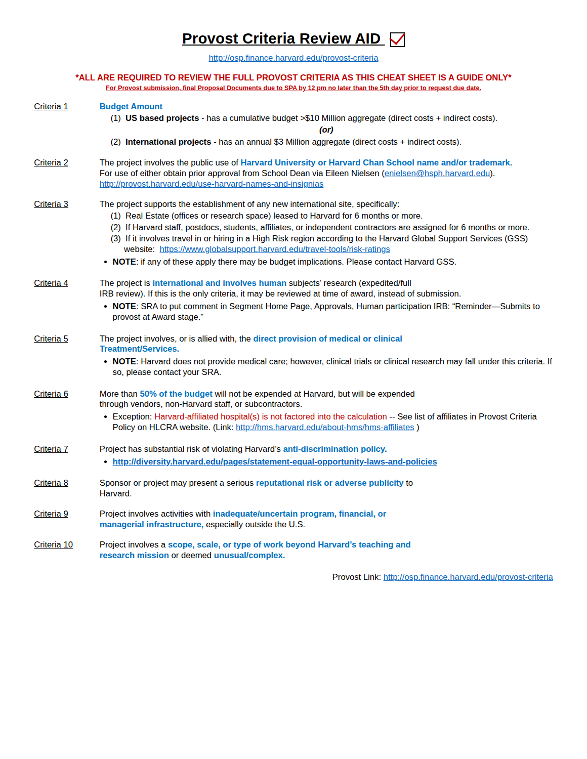Provost Criteria Review AID
http://osp.finance.harvard.edu/provost-criteria
*ALL ARE REQUIRED TO REVIEW THE FULL PROVOST CRITERIA AS THIS CHEAT SHEET IS A GUIDE ONLY*
For Provost submission, final Proposal Documents due to SPA by 12 pm no later than the 5th day prior to request due date.
| Criteria 1 | Budget Amount US based projects - has a cumulative budget >$10 Million aggregate (direct costs + indirect costs). (or) International projects - has an annual $3 Million aggregate (direct costs + indirect costs). |
| Criteria 2 | The project involves the public use of Harvard University or Harvard Chan School name and/or trademark. For use of either obtain prior approval from School Dean via Eileen Nielsen ( enielsen@hsph.harvard.edu ). http://provost.harvard.edu/use-harvard-names-and-insignias |
| Criteria 3 | The project supports the establishment of any new international site, specifically: Real Estate (offices or research space) leased to Harvard for 6 months or more. If Harvard staff, postdocs, students, affiliates, or independent contractors are assigned for 6 months or more. If it involves travel in or hiring in a High Risk region according to the Harvard Global Support Services (GSS) website: https://www.globalsupport.harvard.edu/travel-tools/risk-ratings NOTE : if any of these apply there may be budget implications. Please contact Harvard GSS. |
| Criteria 4 | The project is international and involves human subjects’ research (expedited/full IRB review). If this is the only criteria, it may be reviewed at time of award, instead of submission. NOTE : SRA to put comment in Segment Home Page, Approvals, Human participation IRB: “Reminder—Submits to provost at Award stage.” |
| Criteria 5 | The project involves, or is allied with, the direct provision of medical or clinical Treatment/Services. NOTE : Harvard does not provide medical care; however, clinical trials or clinical research may fall under this criteria. If so, please contact your SRA. |
| Criteria 6 | More than 50% of the budget will not be expended at Harvard, but will be expended through vendors, non-Harvard staff, or subcontractors. Exception: Harvard-affiliated hospital(s) is not factored into the calculation -- See list of affiliates in Provost Criteria Policy on HLCRA website. (Link: http://hms.harvard.edu/about-hms/hms-affiliates ) |
| Criteria 7 | Project has substantial risk of violating Harvard’s anti-discrimination policy. http://diversity.harvard.edu/pages/statement-equal-opportunity-laws-and-policies |
| Criteria 8 | Sponsor or project may present a serious reputational risk or adverse publicity to Harvard. |
| Criteria 9 | Project involves activities with inadequate/uncertain program, financial, or managerial infrastructure, especially outside the U.S. |
| Criteria 10 | Project involves a scope, scale, or type of work beyond Harvard’s teaching and research mission or deemed unusual/complex. |
Provost Link: http://osp.finance.harvard.edu/provost-criteria